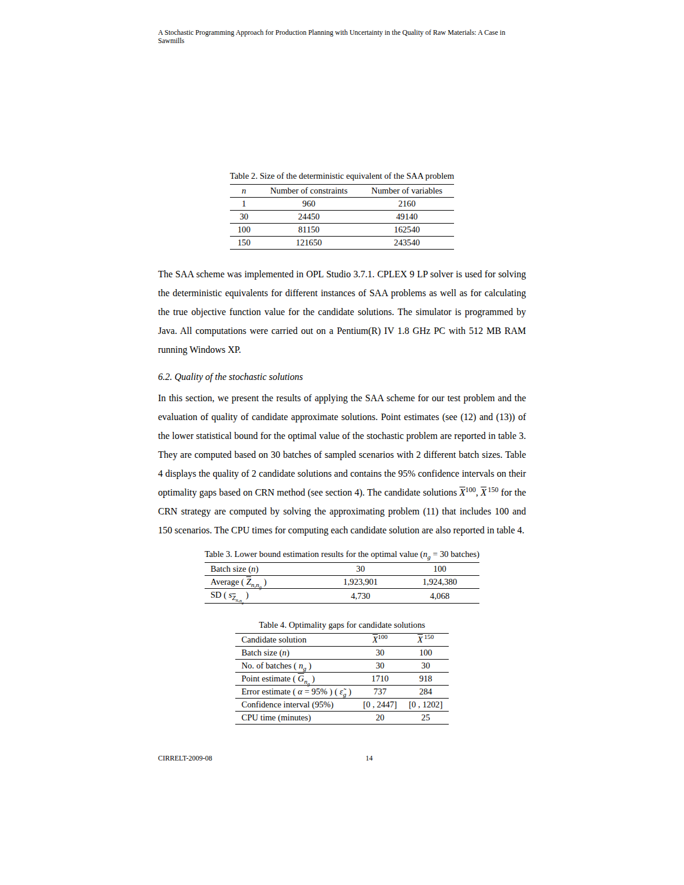A Stochastic Programming Approach for Production Planning with Uncertainty in the Quality of Raw Materials: A Case in Sawmills
Table 2. Size of the deterministic equivalent of the SAA problem
| n | Number of constraints | Number of variables |
| --- | --- | --- |
| 1 | 960 | 2160 |
| 30 | 24450 | 49140 |
| 100 | 81150 | 162540 |
| 150 | 121650 | 243540 |
The SAA scheme was implemented in OPL Studio 3.7.1. CPLEX 9 LP solver is used for solving the deterministic equivalents for different instances of SAA problems as well as for calculating the true objective function value for the candidate solutions. The simulator is programmed by Java. All computations were carried out on a Pentium(R) IV 1.8 GHz PC with 512 MB RAM running Windows XP.
6.2. Quality of the stochastic solutions
In this section, we present the results of applying the SAA scheme for our test problem and the evaluation of quality of candidate approximate solutions. Point estimates (see (12) and (13)) of the lower statistical bound for the optimal value of the stochastic problem are reported in table 3. They are computed based on 30 batches of sampled scenarios with 2 different batch sizes. Table 4 displays the quality of 2 candidate solutions and contains the 95% confidence intervals on their optimality gaps based on CRN method (see section 4). The candidate solutions X100, X 150 for the CRN strategy are computed by solving the approximating problem (11) that includes 100 and 150 scenarios. The CPU times for computing each candidate solution are also reported in table 4.
Table 3. Lower bound estimation results for the optimal value ( n g = 30 batches)
| Batch size ( n ) | 30 | 100 |
| --- | --- | --- |
| Average ( Z n , n g ) | 1,923,901 | 1,924,380 |
| SD ( s Z n , n g ) | 4,730 | 4,068 |
Table 4. Optimality gaps for candidate solutions
| Candidate solution | X 100 | X 150 |
| --- | --- | --- |
| Batch size ( n ) | 30 | 100 |
| No. of batches ( n g ) | 30 | 30 |
| Point estimate ( G n g ) | 1710 | 918 |
| Error estimate ( α = 95% ) ( ε̃ g ) | 737 | 284 |
| Confidence interval (95%) | [0 , 2447] | [0 , 1202] |
| CPU time (minutes) | 20 | 25 |
CIRRELT-2009-08
14